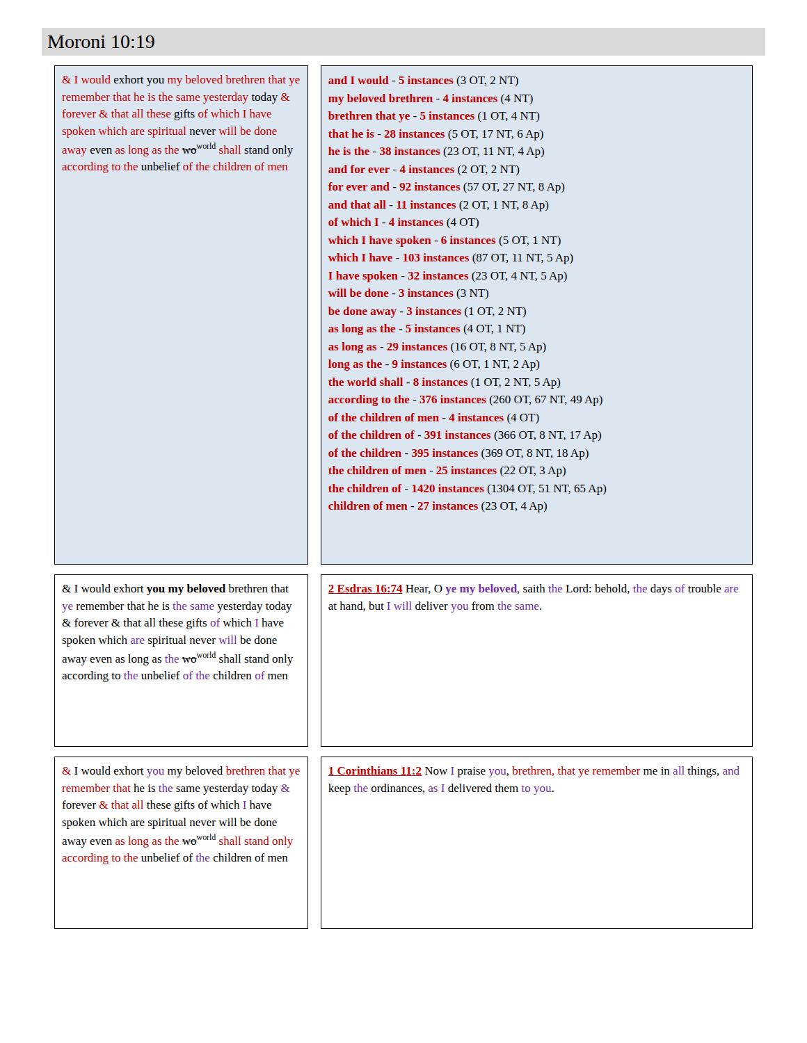Moroni 10:19
| & I would exhort you my beloved brethren that ye remember that he is the same yesterday today & forever & that all these gifts of which I have spoken which are spiritual never will be done away even as long as the wo world shall stand only according to the unbelief of the children of men | and I would - 5 instances (3 OT, 2 NT) my beloved brethren - 4 instances (4 NT) brethren that ye - 5 instances (1 OT, 4 NT) that he is - 28 instances (5 OT, 17 NT, 6 Ap) he is the - 38 instances (23 OT, 11 NT, 4 Ap) and for ever - 4 instances (2 OT, 2 NT) for ever and - 92 instances (57 OT, 27 NT, 8 Ap) and that all - 11 instances (2 OT, 1 NT, 8 Ap) of which I - 4 instances (4 OT) which I have spoken - 6 instances (5 OT, 1 NT) which I have - 103 instances (87 OT, 11 NT, 5 Ap) I have spoken - 32 instances (23 OT, 4 NT, 5 Ap) will be done - 3 instances (3 NT) be done away - 3 instances (1 OT, 2 NT) as long as the - 5 instances (4 OT, 1 NT) as long as - 29 instances (16 OT, 8 NT, 5 Ap) long as the - 9 instances (6 OT, 1 NT, 2 Ap) the world shall - 8 instances (1 OT, 2 NT, 5 Ap) according to the - 376 instances (260 OT, 67 NT, 49 Ap) of the children of men - 4 instances (4 OT) of the children of - 391 instances (366 OT, 8 NT, 17 Ap) of the children - 395 instances (369 OT, 8 NT, 18 Ap) the children of men - 25 instances (22 OT, 3 Ap) the children of - 1420 instances (1304 OT, 51 NT, 65 Ap) children of men - 27 instances (23 OT, 4 Ap) |
| & I would exhort you my beloved brethren that ye remember that he is the same yesterday today & forever & that all these gifts of which I have spoken which are spiritual never will be done away even as long as the wo world shall stand only according to the unbelief of the children of men | 2 Esdras 16:74 Hear, O ye my beloved , saith the Lord: behold, the days of trouble are at hand, but I will deliver you from the same . |
| & I would exhort you my beloved brethren that ye remember that he is the same yesterday today & forever & that all these gifts of which I have spoken which are spiritual never will be done away even as long as the wo world shall stand only according to the unbelief of the children of men | 1 Corinthians 11:2 Now I praise you , brethren, that ye remember me in all things, and keep the ordinances, as I delivered them to you . |